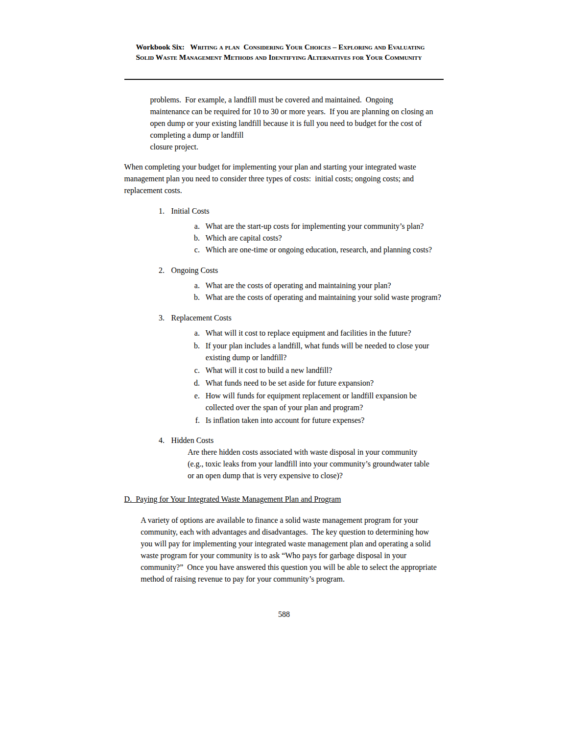Workbook Six: Writing a plan Considering Your Choices – Exploring and Evaluating Solid Waste Management Methods and Identifying Alternatives for Your Community
problems. For example, a landfill must be covered and maintained. Ongoing maintenance can be required for 10 to 30 or more years. If you are planning on closing an open dump or your existing landfill because it is full you need to budget for the cost of completing a dump or landfill
closure project.
When completing your budget for implementing your plan and starting your integrated waste management plan you need to consider three types of costs: initial costs; ongoing costs; and replacement costs.
Initial Costs
What are the start-up costs for implementing your community’s plan?
Which are capital costs?
Which are one-time or ongoing education, research, and planning costs?
Ongoing Costs
What are the costs of operating and maintaining your plan?
What are the costs of operating and maintaining your solid waste program?
Replacement Costs
What will it cost to replace equipment and facilities in the future?
If your plan includes a landfill, what funds will be needed to close your existing dump or landfill?
What will it cost to build a new landfill?
What funds need to be set aside for future expansion?
How will funds for equipment replacement or landfill expansion be collected over the span of your plan and program?
Is inflation taken into account for future expenses?
Hidden Costs
Are there hidden costs associated with waste disposal in your community (e.g., toxic leaks from your landfill into your community’s groundwater table or an open dump that is very expensive to close)?
D. Paying for Your Integrated Waste Management Plan and Program
A variety of options are available to finance a solid waste management program for your community, each with advantages and disadvantages. The key question to determining how you will pay for implementing your integrated waste management plan and operating a solid waste program for your community is to ask “Who pays for garbage disposal in your community?” Once you have answered this question you will be able to select the appropriate method of raising revenue to pay for your community’s program.
588